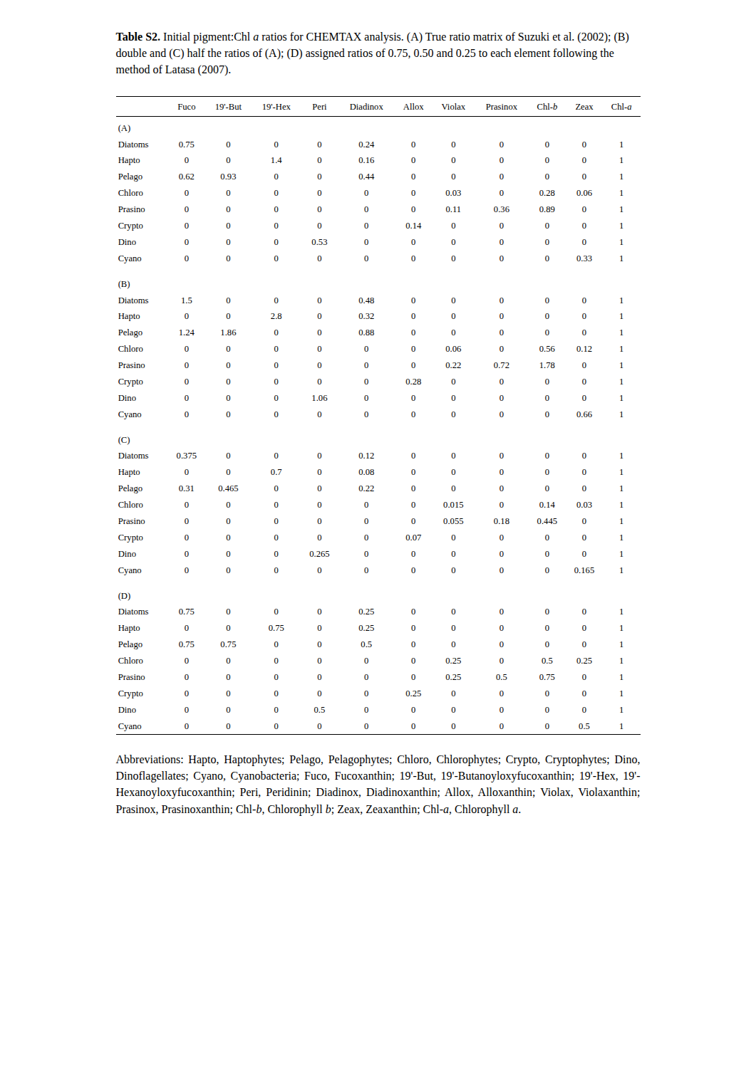Table S2. Initial pigment:Chl a ratios for CHEMTAX analysis. (A) True ratio matrix of Suzuki et al. (2002); (B) double and (C) half the ratios of (A); (D) assigned ratios of 0.75, 0.50 and 0.25 to each element following the method of Latasa (2007).
| | Fuco | 19'-But | 19'-Hex | Peri | Diadinox | Allox | Violax | Prasinox | Chl- b | Zeax | Chl- a |
| --- | --- | --- | --- | --- | --- | --- | --- | --- | --- | --- | --- |
| (A) | | | | | | | | | | | |
| Diatoms | 0.75 | 0 | 0 | 0 | 0.24 | 0 | 0 | 0 | 0 | 0 | 1 |
| Hapto | 0 | 0 | 1.4 | 0 | 0.16 | 0 | 0 | 0 | 0 | 0 | 1 |
| Pelago | 0.62 | 0.93 | 0 | 0 | 0.44 | 0 | 0 | 0 | 0 | 0 | 1 |
| Chloro | 0 | 0 | 0 | 0 | 0 | 0 | 0.03 | 0 | 0.28 | 0.06 | 1 |
| Prasino | 0 | 0 | 0 | 0 | 0 | 0 | 0.11 | 0.36 | 0.89 | 0 | 1 |
| Crypto | 0 | 0 | 0 | 0 | 0 | 0.14 | 0 | 0 | 0 | 0 | 1 |
| Dino | 0 | 0 | 0 | 0.53 | 0 | 0 | 0 | 0 | 0 | 0 | 1 |
| Cyano | 0 | 0 | 0 | 0 | 0 | 0 | 0 | 0 | 0 | 0.33 | 1 |
| (B) | | | | | | | | | | | |
| Diatoms | 1.5 | 0 | 0 | 0 | 0.48 | 0 | 0 | 0 | 0 | 0 | 1 |
| Hapto | 0 | 0 | 2.8 | 0 | 0.32 | 0 | 0 | 0 | 0 | 0 | 1 |
| Pelago | 1.24 | 1.86 | 0 | 0 | 0.88 | 0 | 0 | 0 | 0 | 0 | 1 |
| Chloro | 0 | 0 | 0 | 0 | 0 | 0 | 0.06 | 0 | 0.56 | 0.12 | 1 |
| Prasino | 0 | 0 | 0 | 0 | 0 | 0 | 0.22 | 0.72 | 1.78 | 0 | 1 |
| Crypto | 0 | 0 | 0 | 0 | 0 | 0.28 | 0 | 0 | 0 | 0 | 1 |
| Dino | 0 | 0 | 0 | 1.06 | 0 | 0 | 0 | 0 | 0 | 0 | 1 |
| Cyano | 0 | 0 | 0 | 0 | 0 | 0 | 0 | 0 | 0 | 0.66 | 1 |
| (C) | | | | | | | | | | | |
| Diatoms | 0.375 | 0 | 0 | 0 | 0.12 | 0 | 0 | 0 | 0 | 0 | 1 |
| Hapto | 0 | 0 | 0.7 | 0 | 0.08 | 0 | 0 | 0 | 0 | 0 | 1 |
| Pelago | 0.31 | 0.465 | 0 | 0 | 0.22 | 0 | 0 | 0 | 0 | 0 | 1 |
| Chloro | 0 | 0 | 0 | 0 | 0 | 0 | 0.015 | 0 | 0.14 | 0.03 | 1 |
| Prasino | 0 | 0 | 0 | 0 | 0 | 0 | 0.055 | 0.18 | 0.445 | 0 | 1 |
| Crypto | 0 | 0 | 0 | 0 | 0 | 0.07 | 0 | 0 | 0 | 0 | 1 |
| Dino | 0 | 0 | 0 | 0.265 | 0 | 0 | 0 | 0 | 0 | 0 | 1 |
| Cyano | 0 | 0 | 0 | 0 | 0 | 0 | 0 | 0 | 0 | 0.165 | 1 |
| (D) | | | | | | | | | | | |
| Diatoms | 0.75 | 0 | 0 | 0 | 0.25 | 0 | 0 | 0 | 0 | 0 | 1 |
| Hapto | 0 | 0 | 0.75 | 0 | 0.25 | 0 | 0 | 0 | 0 | 0 | 1 |
| Pelago | 0.75 | 0.75 | 0 | 0 | 0.5 | 0 | 0 | 0 | 0 | 0 | 1 |
| Chloro | 0 | 0 | 0 | 0 | 0 | 0 | 0.25 | 0 | 0.5 | 0.25 | 1 |
| Prasino | 0 | 0 | 0 | 0 | 0 | 0 | 0.25 | 0.5 | 0.75 | 0 | 1 |
| Crypto | 0 | 0 | 0 | 0 | 0 | 0.25 | 0 | 0 | 0 | 0 | 1 |
| Dino | 0 | 0 | 0 | 0.5 | 0 | 0 | 0 | 0 | 0 | 0 | 1 |
| Cyano | 0 | 0 | 0 | 0 | 0 | 0 | 0 | 0 | 0 | 0.5 | 1 |
Abbreviations: Hapto, Haptophytes; Pelago, Pelagophytes; Chloro, Chlorophytes; Crypto, Cryptophytes; Dino, Dinoflagellates; Cyano, Cyanobacteria; Fuco, Fucoxanthin; 19'-But, 19'-Butanoyloxyfucoxanthin; 19'-Hex, 19'-Hexanoyloxyfucoxanthin; Peri, Peridinin; Diadinox, Diadinoxanthin; Allox, Alloxanthin; Violax, Violaxanthin; Prasinox, Prasinoxanthin; Chl-b, Chlorophyll b; Zeax, Zeaxanthin; Chl-a, Chlorophyll a.